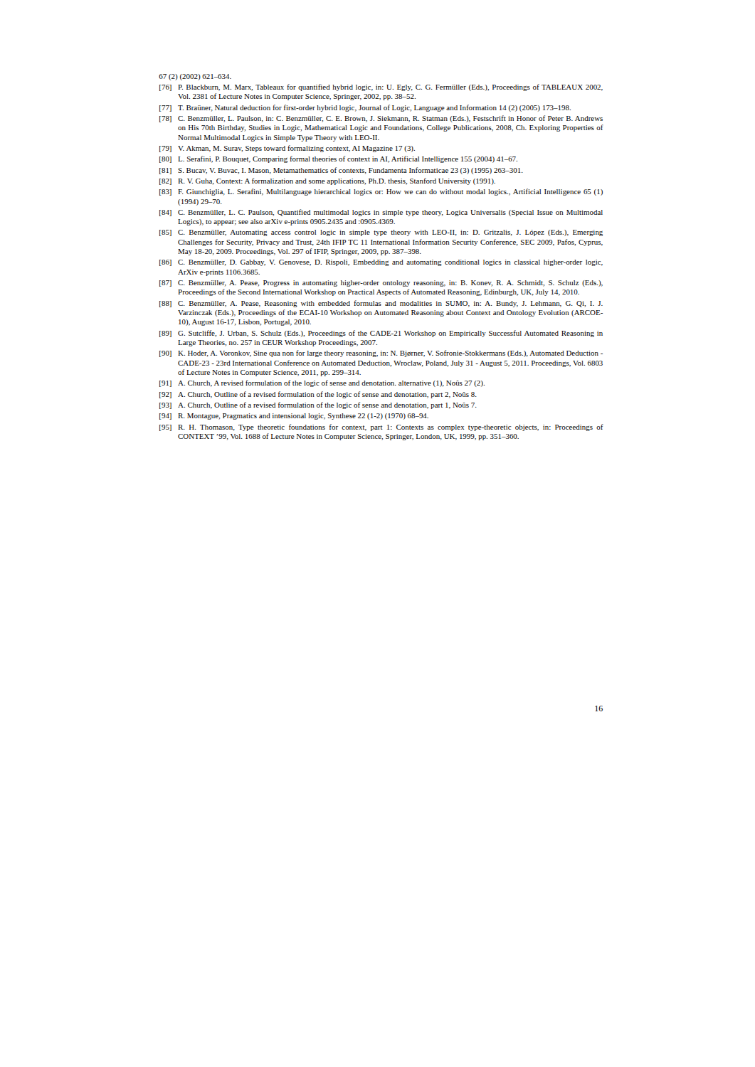67 (2) (2002) 621–634.
[76] P. Blackburn, M. Marx, Tableaux for quantified hybrid logic, in: U. Egly, C. G. Fermüller (Eds.), Proceedings of TABLEAUX 2002, Vol. 2381 of Lecture Notes in Computer Science, Springer, 2002, pp. 38–52.
[77] T. Braüner, Natural deduction for first-order hybrid logic, Journal of Logic, Language and Information 14 (2) (2005) 173–198.
[78] C. Benzmüller, L. Paulson, in: C. Benzmüller, C. E. Brown, J. Siekmann, R. Statman (Eds.), Festschrift in Honor of Peter B. Andrews on His 70th Birthday, Studies in Logic, Mathematical Logic and Foundations, College Publications, 2008, Ch. Exploring Properties of Normal Multimodal Logics in Simple Type Theory with LEO-II.
[79] V. Akman, M. Surav, Steps toward formalizing context, AI Magazine 17 (3).
[80] L. Serafini, P. Bouquet, Comparing formal theories of context in AI, Artificial Intelligence 155 (2004) 41–67.
[81] S. Bucav, V. Buvac, I. Mason, Metamathematics of contexts, Fundamenta Informaticae 23 (3) (1995) 263–301.
[82] R. V. Guha, Context: A formalization and some applications, Ph.D. thesis, Stanford University (1991).
[83] F. Giunchiglia, L. Serafini, Multilanguage hierarchical logics or: How we can do without modal logics., Artificial Intelligence 65 (1) (1994) 29–70.
[84] C. Benzmüller, L. C. Paulson, Quantified multimodal logics in simple type theory, Logica Universalis (Special Issue on Multimodal Logics), to appear; see also arXiv e-prints 0905.2435 and :0905.4369.
[85] C. Benzmüller, Automating access control logic in simple type theory with LEO-II, in: D. Gritzalis, J. López (Eds.), Emerging Challenges for Security, Privacy and Trust, 24th IFIP TC 11 International Information Security Conference, SEC 2009, Pafos, Cyprus, May 18-20, 2009. Proceedings, Vol. 297 of IFIP, Springer, 2009, pp. 387–398.
[86] C. Benzmüller, D. Gabbay, V. Genovese, D. Rispoli, Embedding and automating conditional logics in classical higher-order logic, ArXiv e-prints 1106.3685.
[87] C. Benzmüller, A. Pease, Progress in automating higher-order ontology reasoning, in: B. Konev, R. A. Schmidt, S. Schulz (Eds.), Proceedings of the Second International Workshop on Practical Aspects of Automated Reasoning, Edinburgh, UK, July 14, 2010.
[88] C. Benzmüller, A. Pease, Reasoning with embedded formulas and modalities in SUMO, in: A. Bundy, J. Lehmann, G. Qi, I. J. Varzinczak (Eds.), Proceedings of the ECAI-10 Workshop on Automated Reasoning about Context and Ontology Evolution (ARCOE-10), August 16-17, Lisbon, Portugal, 2010.
[89] G. Sutcliffe, J. Urban, S. Schulz (Eds.), Proceedings of the CADE-21 Workshop on Empirically Successful Automated Reasoning in Large Theories, no. 257 in CEUR Workshop Proceedings, 2007.
[90] K. Hoder, A. Voronkov, Sine qua non for large theory reasoning, in: N. Bjørner, V. Sofronie-Stokkermans (Eds.), Automated Deduction - CADE-23 - 23rd International Conference on Automated Deduction, Wroclaw, Poland, July 31 - August 5, 2011. Proceedings, Vol. 6803 of Lecture Notes in Computer Science, 2011, pp. 299–314.
[91] A. Church, A revised formulation of the logic of sense and denotation. alternative (1), Noûs 27 (2).
[92] A. Church, Outline of a revised formulation of the logic of sense and denotation, part 2, Noûs 8.
[93] A. Church, Outline of a revised formulation of the logic of sense and denotation, part 1, Noûs 7.
[94] R. Montague, Pragmatics and intensional logic, Synthese 22 (1-2) (1970) 68–94.
[95] R. H. Thomason, Type theoretic foundations for context, part 1: Contexts as complex type-theoretic objects, in: Proceedings of CONTEXT ’99, Vol. 1688 of Lecture Notes in Computer Science, Springer, London, UK, 1999, pp. 351–360.
16